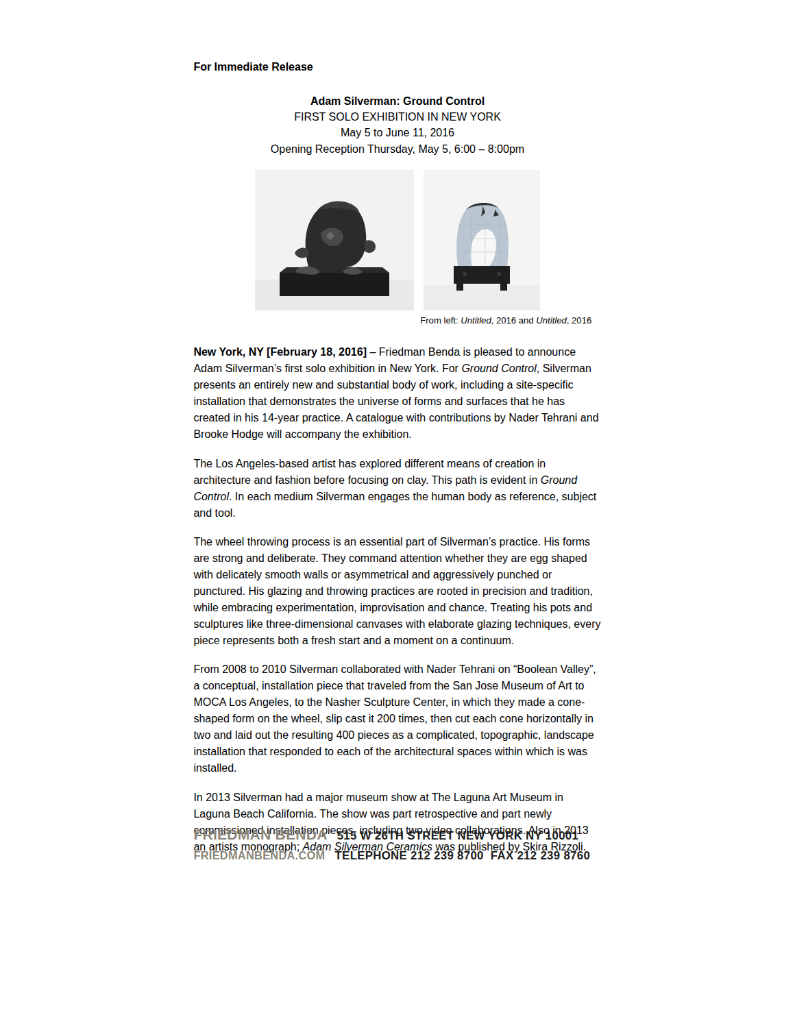For Immediate Release
Adam Silverman: Ground Control
FIRST SOLO EXHIBITION IN NEW YORK
May 5 to June 11, 2016
Opening Reception Thursday, May 5, 6:00 – 8:00pm
From left: Untitled, 2016 and Untitled, 2016
New York, NY [February 18, 2016] – Friedman Benda is pleased to announce Adam Silverman’s first solo exhibition in New York. For Ground Control, Silverman presents an entirely new and substantial body of work, including a site-specific installation that demonstrates the universe of forms and surfaces that he has created in his 14-year practice. A catalogue with contributions by Nader Tehrani and Brooke Hodge will accompany the exhibition.
The Los Angeles-based artist has explored different means of creation in architecture and fashion before focusing on clay. This path is evident in Ground Control. In each medium Silverman engages the human body as reference, subject and tool.
The wheel throwing process is an essential part of Silverman’s practice. His forms are strong and deliberate. They command attention whether they are egg shaped with delicately smooth walls or asymmetrical and aggressively punched or punctured. His glazing and throwing practices are rooted in precision and tradition, while embracing experimentation, improvisation and chance. Treating his pots and sculptures like three-dimensional canvases with elaborate glazing techniques, every piece represents both a fresh start and a moment on a continuum.
From 2008 to 2010 Silverman collaborated with Nader Tehrani on “Boolean Valley”, a conceptual, installation piece that traveled from the San Jose Museum of Art to MOCA Los Angeles, to the Nasher Sculpture Center, in which they made a cone-shaped form on the wheel, slip cast it 200 times, then cut each cone horizontally in two and laid out the resulting 400 pieces as a complicated, topographic, landscape installation that responded to each of the architectural spaces within which is was installed.
In 2013 Silverman had a major museum show at The Laguna Art Museum in Laguna Beach California. The show was part retrospective and part newly commissioned installation pieces, including two video collaborations. Also in 2013 an artists monograph; Adam Silverman Ceramics was published by Skira Rizzoli.
FRIEDMAN BENDA 515 W 26TH STREET NEW YORK NY 10001
FRIEDMANBENDA.COM TELEPHONE 212 239 8700 FAX 212 239 8760